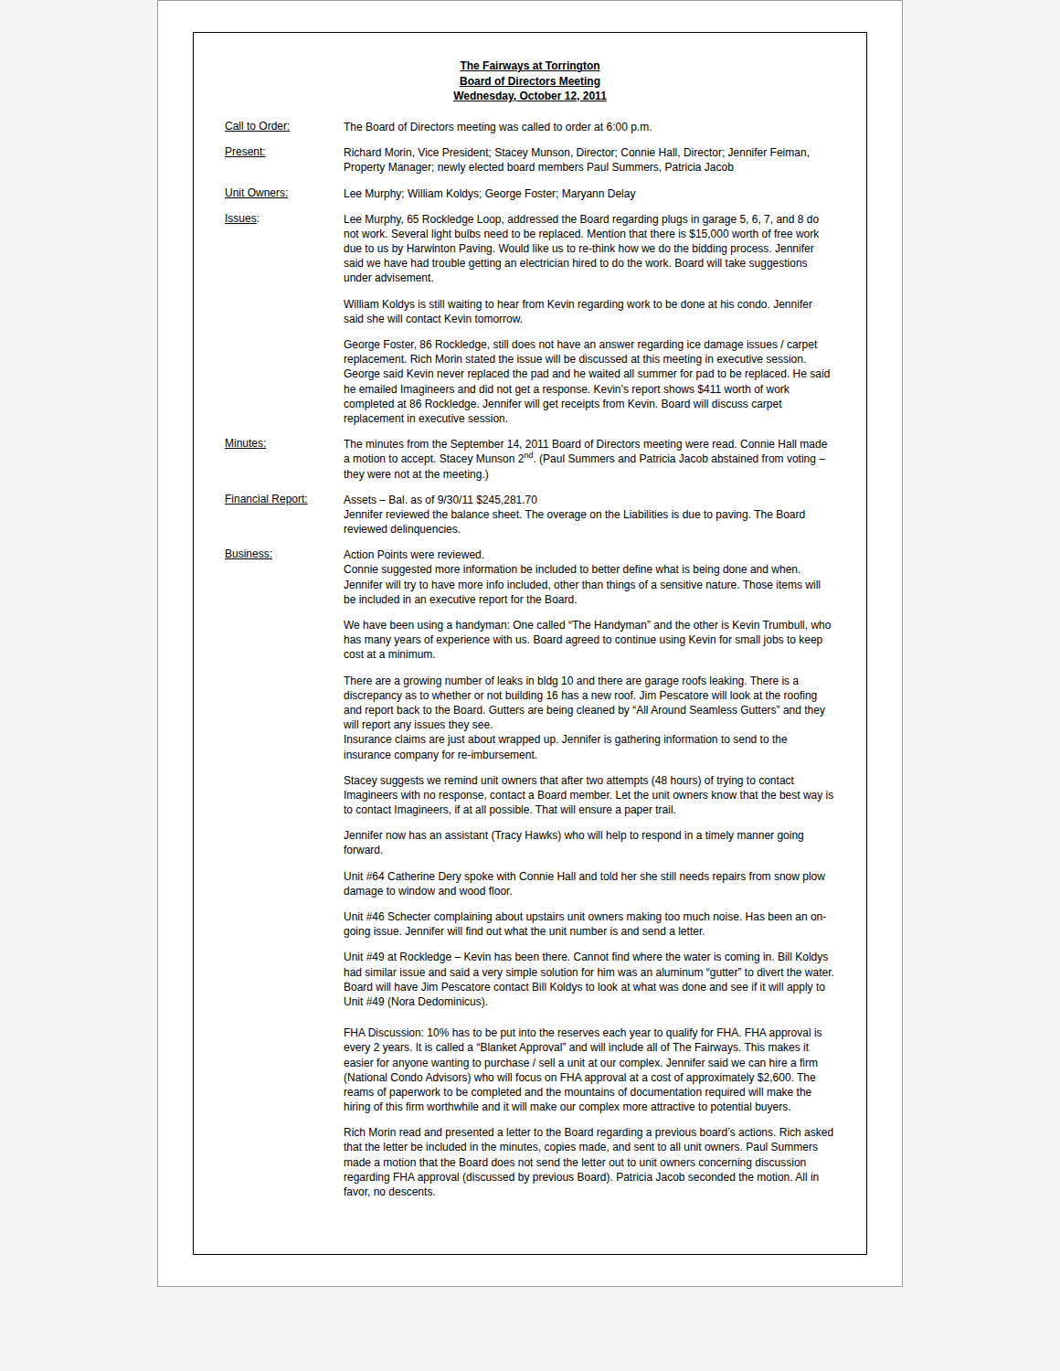The Fairways at Torrington
Board of Directors Meeting
Wednesday, October 12, 2011
| Call to Order: | The Board of Directors meeting was called to order at 6:00 p.m. |
| Present: | Richard Morin, Vice President; Stacey Munson, Director; Connie Hall, Director; Jennifer Feiman, Property Manager; newly elected board members Paul Summers, Patricia Jacob |
| Unit Owners: | Lee Murphy; William Koldys; George Foster; Maryann Delay |
| Issues : | Lee Murphy, 65 Rockledge Loop, addressed the Board regarding plugs in garage 5, 6, 7, and 8 do not work. Several light bulbs need to be replaced. Mention that there is $15,000 worth of free work due to us by Harwinton Paving. Would like us to re-think how we do the bidding process. Jennifer said we have had trouble getting an electrician hired to do the work. Board will take suggestions under advisement. William Koldys is still waiting to hear from Kevin regarding work to be done at his condo. Jennifer said she will contact Kevin tomorrow. George Foster, 86 Rockledge, still does not have an answer regarding ice damage issues / carpet replacement. Rich Morin stated the issue will be discussed at this meeting in executive session. George said Kevin never replaced the pad and he waited all summer for pad to be replaced. He said he emailed Imagineers and did not get a response. Kevin’s report shows $411 worth of work completed at 86 Rockledge. Jennifer will get receipts from Kevin. Board will discuss carpet replacement in executive session. |
| Minutes: | The minutes from the September 14, 2011 Board of Directors meeting were read. Connie Hall made a motion to accept. Stacey Munson 2 nd . (Paul Summers and Patricia Jacob abstained from voting – they were not at the meeting.) |
| Financial Report: | Assets – Bal. as of 9/30/11 $245,281.70 Jennifer reviewed the balance sheet. The overage on the Liabilities is due to paving. The Board reviewed delinquencies. |
| Business: | Action Points were reviewed. Connie suggested more information be included to better define what is being done and when. Jennifer will try to have more info included, other than things of a sensitive nature. Those items will be included in an executive report for the Board. We have been using a handyman: One called “The Handyman” and the other is Kevin Trumbull, who has many years of experience with us. Board agreed to continue using Kevin for small jobs to keep cost at a minimum. There are a growing number of leaks in bldg 10 and there are garage roofs leaking. There is a discrepancy as to whether or not building 16 has a new roof. Jim Pescatore will look at the roofing and report back to the Board. Gutters are being cleaned by “All Around Seamless Gutters” and they will report any issues they see. Insurance claims are just about wrapped up. Jennifer is gathering information to send to the insurance company for re-imbursement. Stacey suggests we remind unit owners that after two attempts (48 hours) of trying to contact Imagineers with no response, contact a Board member. Let the unit owners know that the best way is to contact Imagineers, if at all possible. That will ensure a paper trail. Jennifer now has an assistant (Tracy Hawks) who will help to respond in a timely manner going forward. Unit #64 Catherine Dery spoke with Connie Hall and told her she still needs repairs from snow plow damage to window and wood floor. Unit #46 Schecter complaining about upstairs unit owners making too much noise. Has been an on-going issue. Jennifer will find out what the unit number is and send a letter. Unit #49 at Rockledge – Kevin has been there. Cannot find where the water is coming in. Bill Koldys had similar issue and said a very simple solution for him was an aluminum “gutter” to divert the water. Board will have Jim Pescatore contact Bill Koldys to look at what was done and see if it will apply to Unit #49 (Nora Dedominicus). FHA Discussion: 10% has to be put into the reserves each year to qualify for FHA. FHA approval is every 2 years. It is called a “Blanket Approval” and will include all of The Fairways. This makes it easier for anyone wanting to purchase / sell a unit at our complex. Jennifer said we can hire a firm (National Condo Advisors) who will focus on FHA approval at a cost of approximately $2,600. The reams of paperwork to be completed and the mountains of documentation required will make the hiring of this firm worthwhile and it will make our complex more attractive to potential buyers. Rich Morin read and presented a letter to the Board regarding a previous board’s actions. Rich asked that the letter be included in the minutes, copies made, and sent to all unit owners. Paul Summers made a motion that the Board does not send the letter out to unit owners concerning discussion regarding FHA approval (discussed by previous Board). Patricia Jacob seconded the motion. All in favor, no descents. |